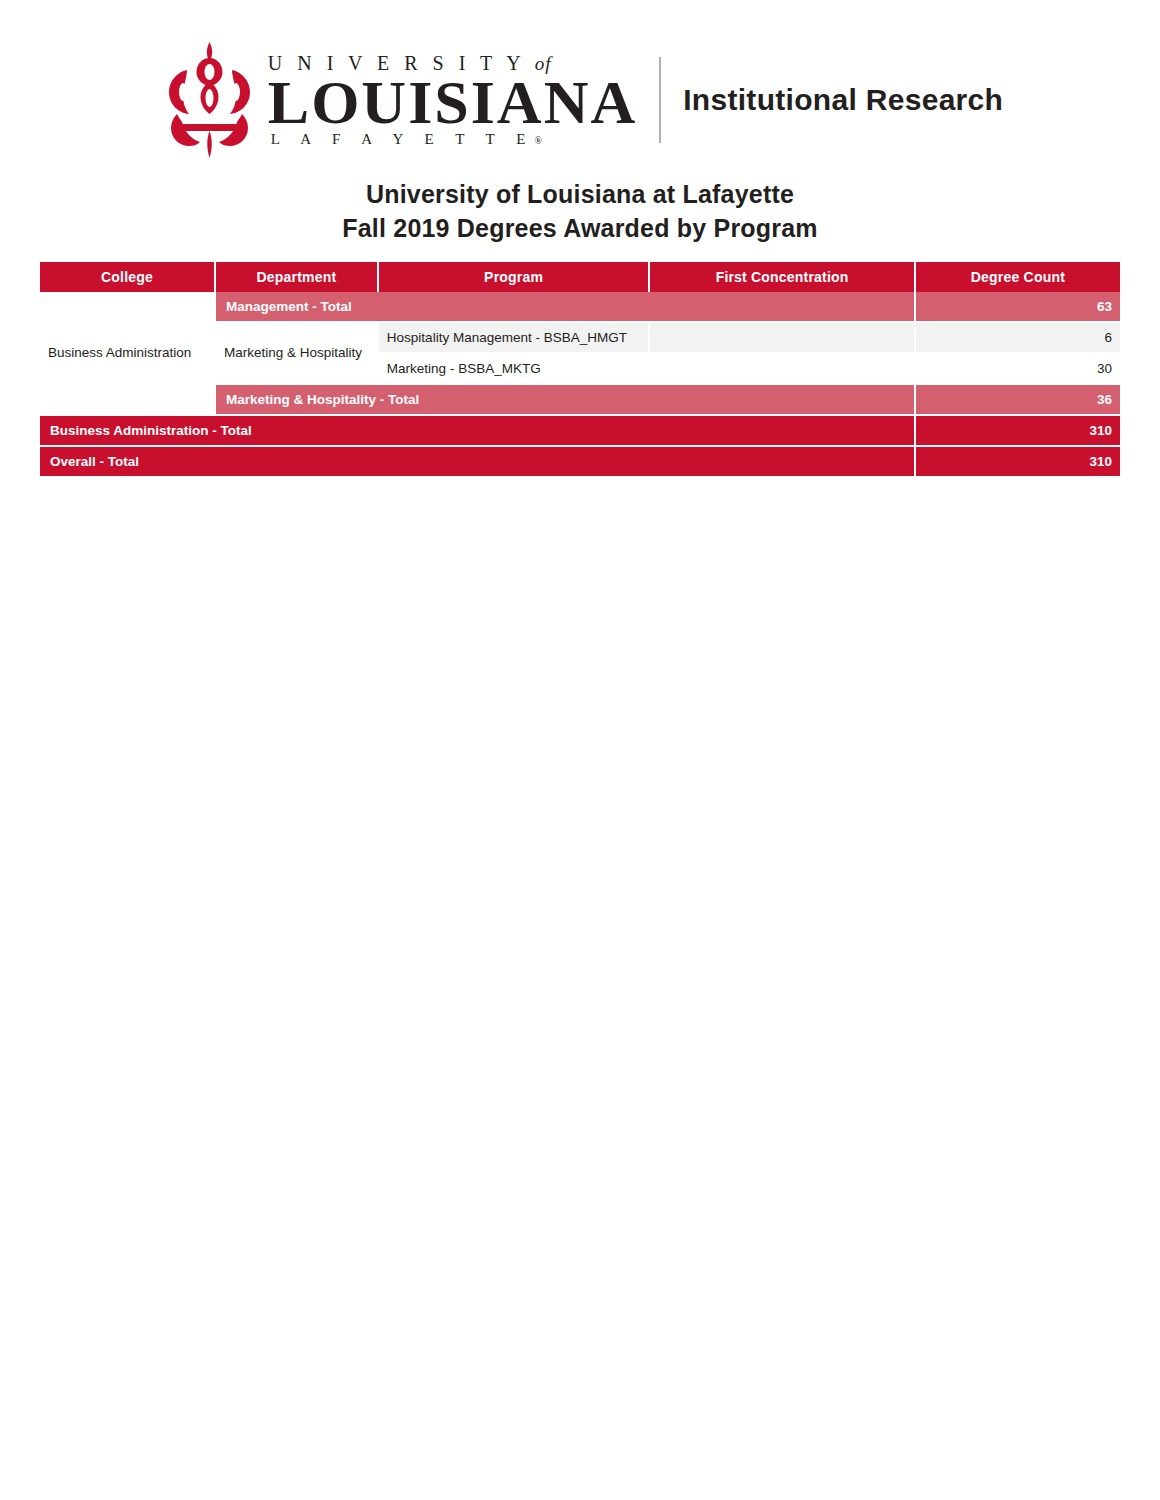U N I V E R S I T Y of
LOUISIANA
L A F A Y E T T E®
Institutional Research
University of Louisiana at Lafayette
Fall 2019 Degrees Awarded by Program
| College | Department | Program | First Concentration | Degree Count |
| --- | --- | --- | --- | --- |
| Business Administration | Management - Total | 63 |
| Marketing & Hospitality | Hospitality Management - BSBA_HMGT | | 6 |
| Marketing - BSBA_MKTG | | 30 |
| Marketing & Hospitality - Total | 36 |
| Business Administration - Total | 310 |
| Overall - Total | 310 |